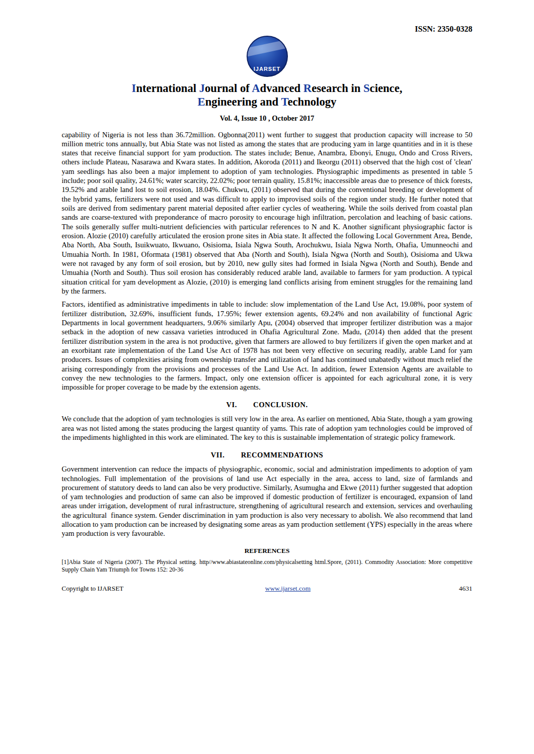ISSN: 2350-0328
International Journal of Advanced Research in Science,
Engineering and Technology
Vol. 4, Issue 10 , October 2017
capability of Nigeria is not less than 36.72million. Ogbonna(2011) went further to suggest that production capacity will increase to 50 million metric tons annually, but Abia State was not listed as among the states that are producing yam in large quantities and in it is these states that receive financial support for yam production. The states include; Benue, Anambra, Ebonyi, Enugu, Ondo and Cross Rivers, others include Plateau, Nasarawa and Kwara states. In addition, Akoroda (2011) and Ikeorgu (2011) observed that the high cost of 'clean' yam seedlings has also been a major implement to adoption of yam technologies. Physiographic impediments as presented in table 5 include; poor soil quality, 24.61%; water scarcity, 22.02%; poor terrain quality, 15.81%; inaccessible areas due to presence of thick forests, 19.52% and arable land lost to soil erosion, 18.04%. Chukwu, (2011) observed that during the conventional breeding or development of the hybrid yams, fertilizers were not used and was difficult to apply to improvised soils of the region under study. He further noted that soils are derived from sedimentary parent material deposited after earlier cycles of weathering. While the soils derived from coastal plan sands are coarse-textured with preponderance of macro porosity to encourage high infiltration, percolation and leaching of basic cations. The soils generally suffer multi-nutrient deficiencies with particular references to N and K. Another significant physiographic factor is erosion. Alozie (2010) carefully articulated the erosion prone sites in Abia state. It affected the following Local Government Area, Bende, Aba North, Aba South, Isuikwuato, Ikwuano, Osisioma, Isiala Ngwa South, Arochukwu, Isiala Ngwa North, Ohafia, Umunneochi and Umuahia North. In 1981, Oformata (1981) observed that Aba (North and South), Isiala Ngwa (North and South), Osisioma and Ukwa were not ravaged by any form of soil erosion, but by 2010, new gully sites had formed in Isiala Ngwa (North and South), Bende and Umuahia (North and South). Thus soil erosion has considerably reduced arable land, available to farmers for yam production. A typical situation critical for yam development as Alozie, (2010) is emerging land conflicts arising from eminent struggles for the remaining land by the farmers.
Factors, identified as administrative impediments in table to include: slow implementation of the Land Use Act, 19.08%, poor system of fertilizer distribution, 32.69%, insufficient funds, 17.95%; fewer extension agents, 69.24% and non availability of functional Agric Departments in local government headquarters, 9.06% similarly Apu, (2004) observed that improper fertilizer distribution was a major setback in the adoption of new cassava varieties introduced in Ohafia Agricultural Zone. Madu, (2014) then added that the present fertilizer distribution system in the area is not productive, given that farmers are allowed to buy fertilizers if given the open market and at an exorbitant rate implementation of the Land Use Act of 1978 has not been very effective on securing readily, arable Land for yam producers. Issues of complexities arising from ownership transfer and utilization of land has continued unabatedly without much relief the arising correspondingly from the provisions and processes of the Land Use Act. In addition, fewer Extension Agents are available to convey the new technologies to the farmers. Impact, only one extension officer is appointed for each agricultural zone, it is very impossible for proper coverage to be made by the extension agents.
VI. CONCLUSION.
We conclude that the adoption of yam technologies is still very low in the area. As earlier on mentioned, Abia State, though a yam growing area was not listed among the states producing the largest quantity of yams. This rate of adoption yam technologies could be improved of the impediments highlighted in this work are eliminated. The key to this is sustainable implementation of strategic policy framework.
VII. RECOMMENDATIONS
Government intervention can reduce the impacts of physiographic, economic, social and administration impediments to adoption of yam technologies. Full implementation of the provisions of land use Act especially in the area, access to land, size of farmlands and procurement of statutory deeds to land can also be very productive. Similarly, Asumugha and Ekwe (2011) further suggested that adoption of yam technologies and production of same can also be improved if domestic production of fertilizer is encouraged, expansion of land areas under irrigation, development of rural infrastructure, strengthening of agricultural research and extension, services and overhauling the agricultural finance system. Gender discrimination in yam production is also very necessary to abolish. We also recommend that land allocation to yam production can be increased by designating some areas as yam production settlement (YPS) especially in the areas where yam production is very favourable.
REFERENCES
[1]Abia State of Nigeria (2007). The Physical setting. http//www.abiastateonline.com/physicalsetting html.Spore, (2011). Commodity Association: More competitive Supply Chain Yam Triumph for Towns 152: 20-36
Copyright to IJARSET
www.ijarset.com
4631